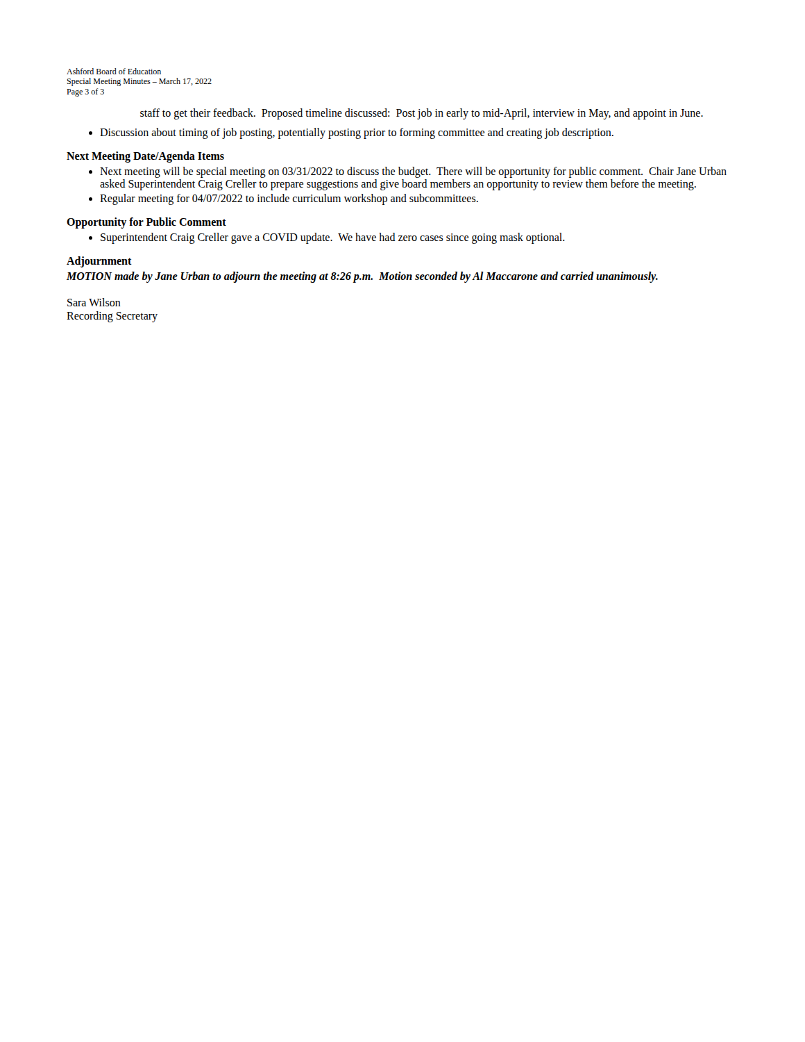Ashford Board of Education
Special Meeting Minutes – March 17, 2022
Page 3 of 3
staff to get their feedback. Proposed timeline discussed: Post job in early to mid-April, interview in May, and appoint in June.
Discussion about timing of job posting, potentially posting prior to forming committee and creating job description.
Next Meeting Date/Agenda Items
Next meeting will be special meeting on 03/31/2022 to discuss the budget. There will be opportunity for public comment. Chair Jane Urban asked Superintendent Craig Creller to prepare suggestions and give board members an opportunity to review them before the meeting.
Regular meeting for 04/07/2022 to include curriculum workshop and subcommittees.
Opportunity for Public Comment
Superintendent Craig Creller gave a COVID update. We have had zero cases since going mask optional.
Adjournment
MOTION made by Jane Urban to adjourn the meeting at 8:26 p.m. Motion seconded by Al Maccarone and carried unanimously.
Sara Wilson
Recording Secretary